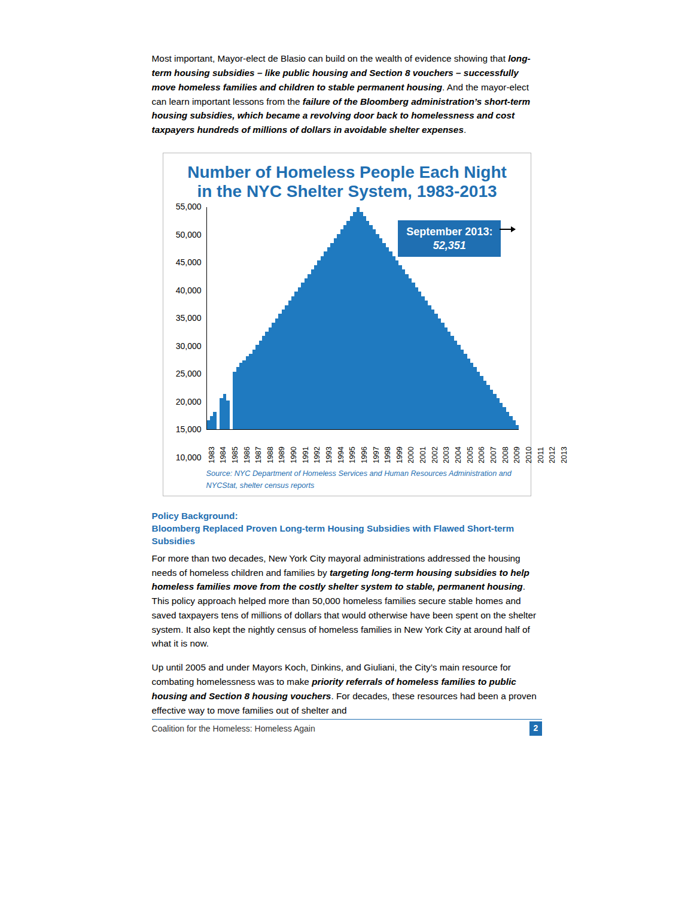Most important, Mayor-elect de Blasio can build on the wealth of evidence showing that long-term housing subsidies – like public housing and Section 8 vouchers – successfully move homeless families and children to stable permanent housing. And the mayor-elect can learn important lessons from the failure of the Bloomberg administration’s short-term housing subsidies, which became a revolving door back to homelessness and cost taxpayers hundreds of millions of dollars in avoidable shelter expenses.
Number of Homeless People Each Night
in the NYC Shelter System, 1983-2013
55,000
50,000
45,000
40,000
35,000
30,000
25,000
20,000
15,000
10,000
September 2013:52,351
1983
1984
1985
1986
1987
1988
1989
1990
1991
1992
1993
1994
1995
1996
1997
1998
1999
2000
2001
2002
2003
2004
2005
2006
2007
2008
2009
2010
2011
2012
2013
Source: NYC Department of Homeless Services and Human Resources Administration and NYCStat, shelter census reports
Policy Background: Bloomberg Replaced Proven Long-term Housing Subsidies with Flawed Short-term Subsidies
For more than two decades, New York City mayoral administrations addressed the housing needs of homeless children and families by targeting long-term housing subsidies to help homeless families move from the costly shelter system to stable, permanent housing. This policy approach helped more than 50,000 homeless families secure stable homes and saved taxpayers tens of millions of dollars that would otherwise have been spent on the shelter system. It also kept the nightly census of homeless families in New York City at around half of what it is now.
Up until 2005 and under Mayors Koch, Dinkins, and Giuliani, the City’s main resource for combating homelessness was to make priority referrals of homeless families to public housing and Section 8 housing vouchers. For decades, these resources had been a proven effective way to move families out of shelter and
2 Coalition for the Homeless: Homeless Again